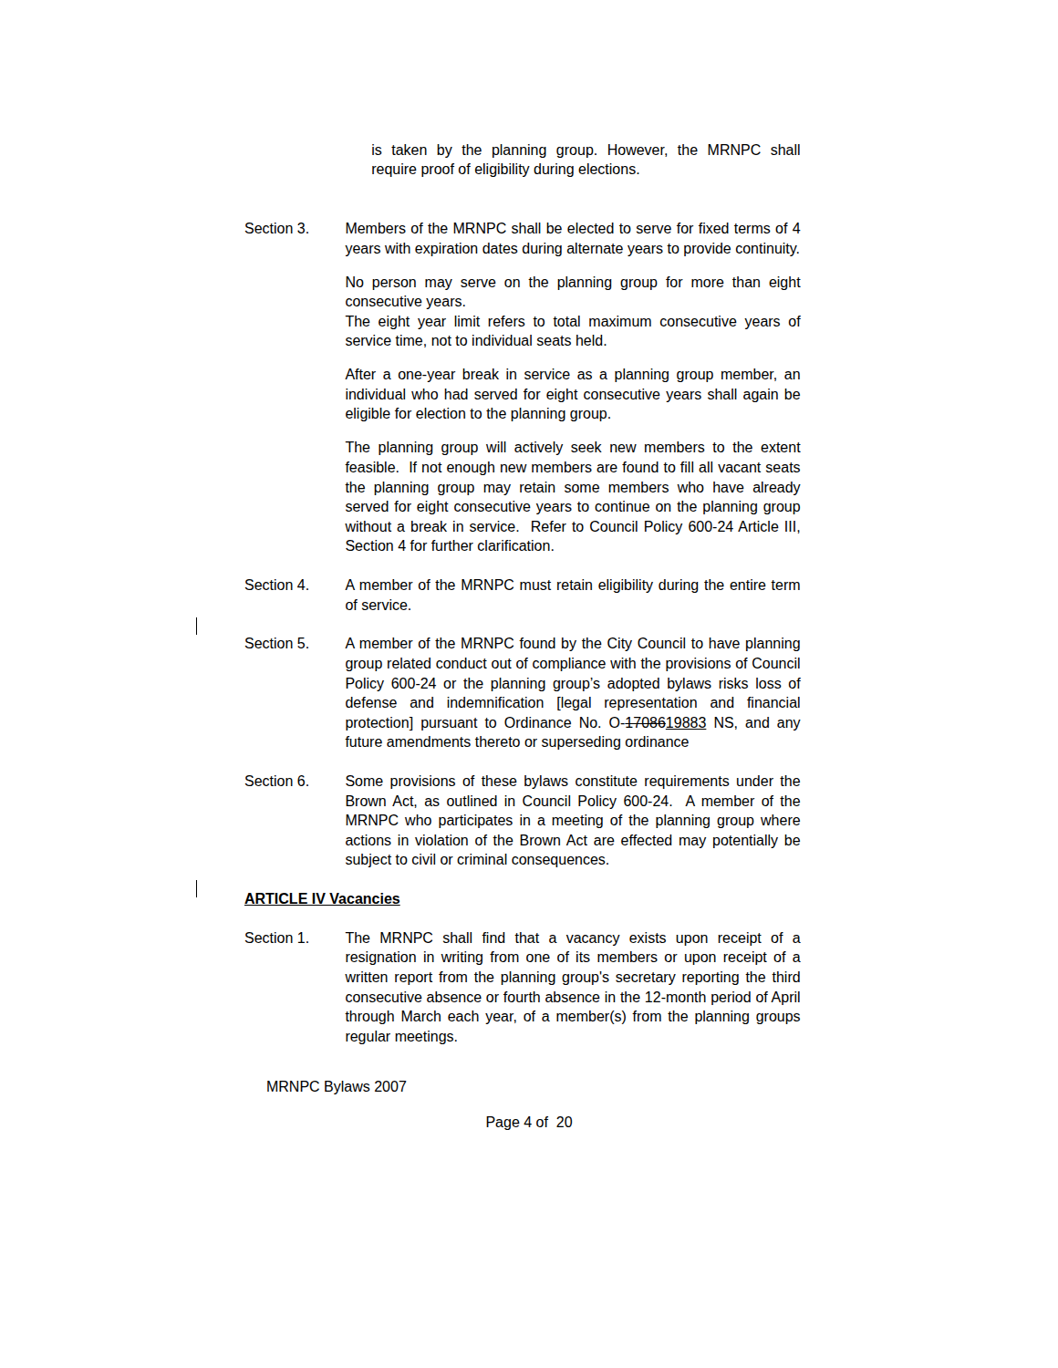is taken by the planning group. However, the MRNPC shall require proof of eligibility during elections.
Section 3.
Members of the MRNPC shall be elected to serve for fixed terms of 4 years with expiration dates during alternate years to provide continuity.
No person may serve on the planning group for more than eight consecutive years.
The eight year limit refers to total maximum consecutive years of service time, not to individual seats held.
After a one-year break in service as a planning group member, an individual who had served for eight consecutive years shall again be eligible for election to the planning group.
The planning group will actively seek new members to the extent feasible. If not enough new members are found to fill all vacant seats the planning group may retain some members who have already served for eight consecutive years to continue on the planning group without a break in service. Refer to Council Policy 600-24 Article III, Section 4 for further clarification.
Section 4.
A member of the MRNPC must retain eligibility during the entire term of service.
Section 5.
A member of the MRNPC found by the City Council to have planning group related conduct out of compliance with the provisions of Council Policy 600-24 or the planning group’s adopted bylaws risks loss of defense and indemnification [legal representation and financial protection] pursuant to Ordinance No. O-1708619883 NS, and any future amendments thereto or superseding ordinance
Section 6.
Some provisions of these bylaws constitute requirements under the Brown Act, as outlined in Council Policy 600-24. A member of the MRNPC who participates in a meeting of the planning group where actions in violation of the Brown Act are effected may potentially be subject to civil or criminal consequences.
ARTICLE IV Vacancies
Section 1.
The MRNPC shall find that a vacancy exists upon receipt of a resignation in writing from one of its members or upon receipt of a written report from the planning group's secretary reporting the third consecutive absence or fourth absence in the 12-month period of April through March each year, of a member(s) from the planning groups regular meetings.
MRNPC Bylaws 2007
Page 4 of 20